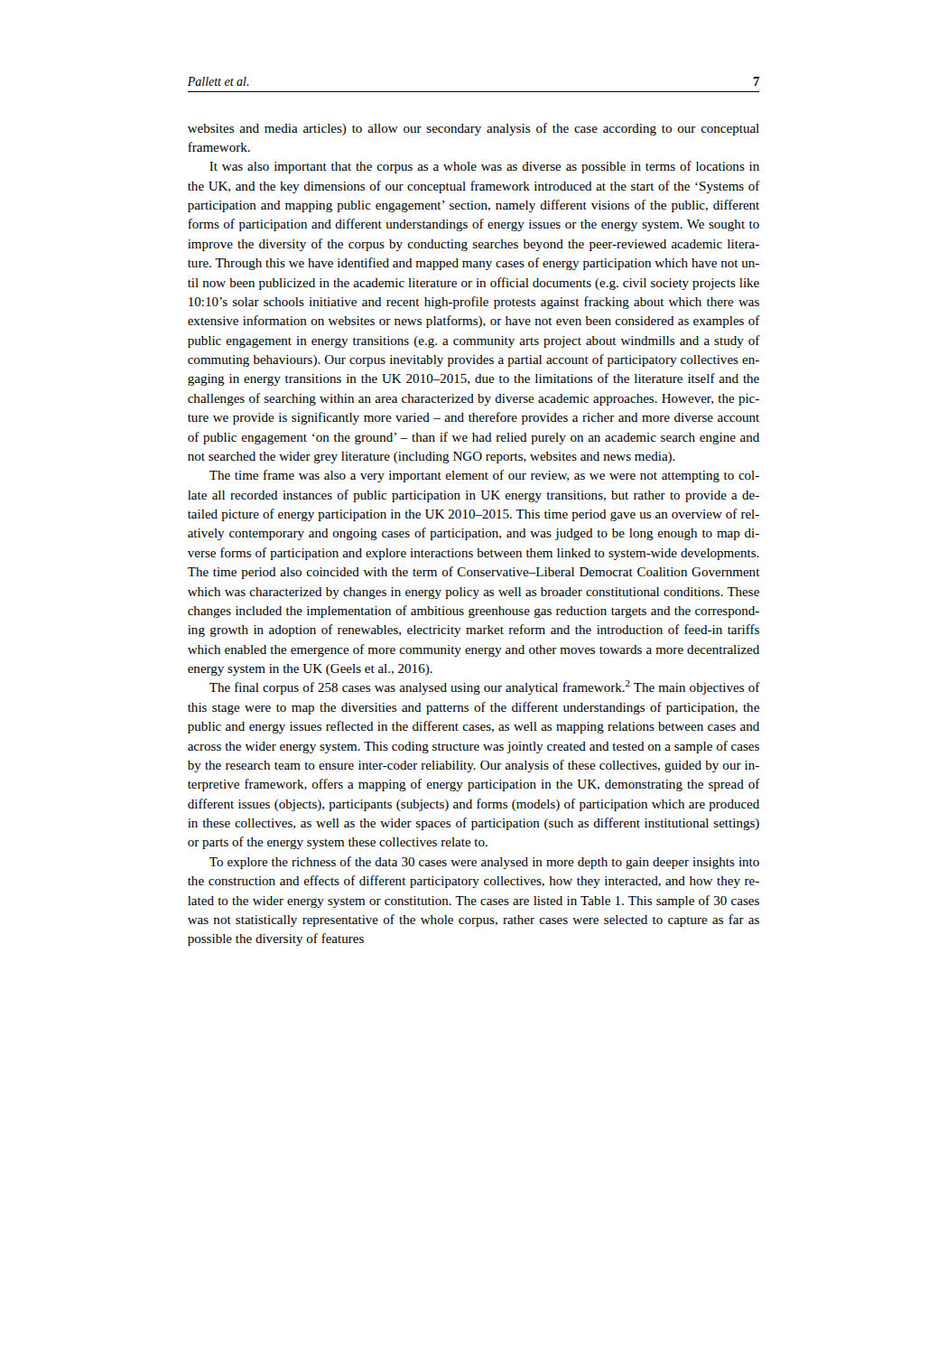Pallett et al. 7
websites and media articles) to allow our secondary analysis of the case according to our conceptual framework.
It was also important that the corpus as a whole was as diverse as possible in terms of locations in the UK, and the key dimensions of our conceptual framework introduced at the start of the ‘Systems of participation and mapping public engagement’ section, namely different visions of the public, different forms of participation and different understandings of energy issues or the energy system. We sought to improve the diversity of the corpus by conducting searches beyond the peer-reviewed academic literature. Through this we have identified and mapped many cases of energy participation which have not until now been publicized in the academic literature or in official documents (e.g. civil society projects like 10:10’s solar schools initiative and recent high-profile protests against fracking about which there was extensive information on websites or news platforms), or have not even been considered as examples of public engagement in energy transitions (e.g. a community arts project about windmills and a study of commuting behaviours). Our corpus inevitably provides a partial account of participatory collectives engaging in energy transitions in the UK 2010–2015, due to the limitations of the literature itself and the challenges of searching within an area characterized by diverse academic approaches. However, the picture we provide is significantly more varied – and therefore provides a richer and more diverse account of public engagement ‘on the ground’ – than if we had relied purely on an academic search engine and not searched the wider grey literature (including NGO reports, websites and news media).
The time frame was also a very important element of our review, as we were not attempting to collate all recorded instances of public participation in UK energy transitions, but rather to provide a detailed picture of energy participation in the UK 2010–2015. This time period gave us an overview of relatively contemporary and ongoing cases of participation, and was judged to be long enough to map diverse forms of participation and explore interactions between them linked to system-wide developments. The time period also coincided with the term of Conservative–Liberal Democrat Coalition Government which was characterized by changes in energy policy as well as broader constitutional conditions. These changes included the implementation of ambitious greenhouse gas reduction targets and the corresponding growth in adoption of renewables, electricity market reform and the introduction of feed-in tariffs which enabled the emergence of more community energy and other moves towards a more decentralized energy system in the UK (Geels et al., 2016).
The final corpus of 258 cases was analysed using our analytical framework.2 The main objectives of this stage were to map the diversities and patterns of the different understandings of participation, the public and energy issues reflected in the different cases, as well as mapping relations between cases and across the wider energy system. This coding structure was jointly created and tested on a sample of cases by the research team to ensure inter-coder reliability. Our analysis of these collectives, guided by our interpretive framework, offers a mapping of energy participation in the UK, demonstrating the spread of different issues (objects), participants (subjects) and forms (models) of participation which are produced in these collectives, as well as the wider spaces of participation (such as different institutional settings) or parts of the energy system these collectives relate to.
To explore the richness of the data 30 cases were analysed in more depth to gain deeper insights into the construction and effects of different participatory collectives, how they interacted, and how they related to the wider energy system or constitution. The cases are listed in Table 1. This sample of 30 cases was not statistically representative of the whole corpus, rather cases were selected to capture as far as possible the diversity of features